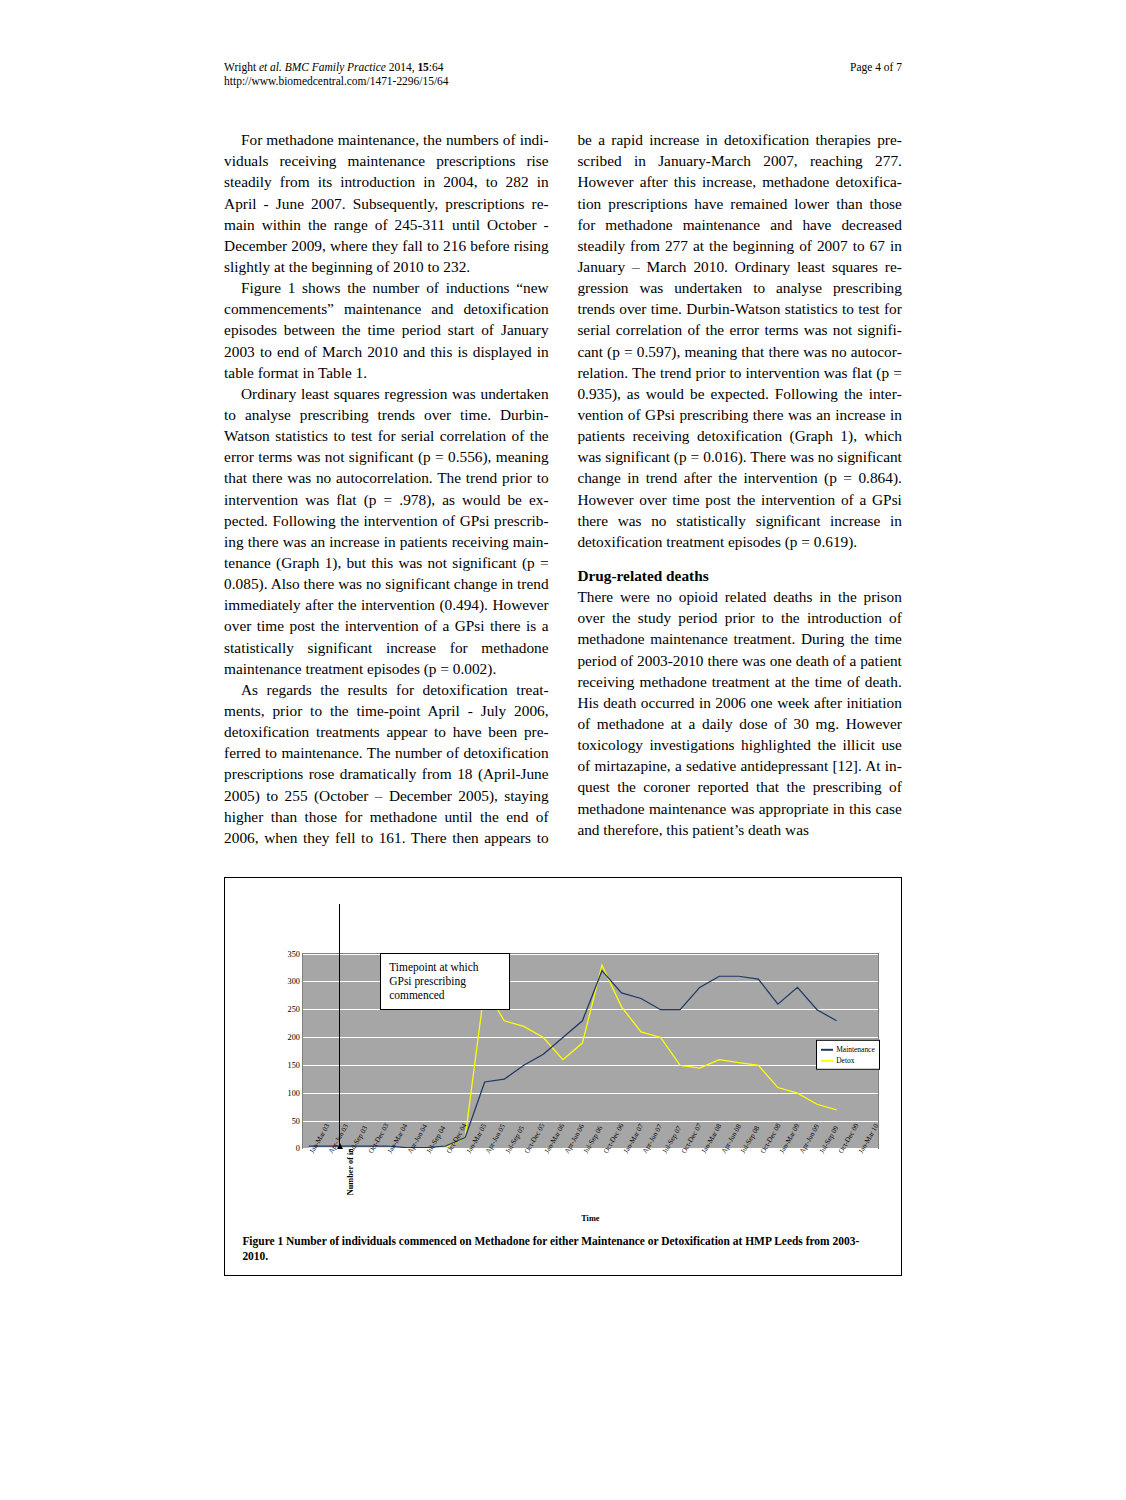Wright et al. BMC Family Practice 2014, 15:64
http://www.biomedcentral.com/1471-2296/15/64
Page 4 of 7
For methadone maintenance, the numbers of individuals receiving maintenance prescriptions rise steadily from its introduction in 2004, to 282 in April - June 2007. Subsequently, prescriptions remain within the range of 245-311 until October - December 2009, where they fall to 216 before rising slightly at the beginning of 2010 to 232.
Figure 1 shows the number of inductions “new commencements” maintenance and detoxification episodes between the time period start of January 2003 to end of March 2010 and this is displayed in table format in Table 1.
Ordinary least squares regression was undertaken to analyse prescribing trends over time. Durbin-Watson statistics to test for serial correlation of the error terms was not significant (p = 0.556), meaning that there was no autocorrelation. The trend prior to intervention was flat (p = .978), as would be expected. Following the intervention of GPsi prescribing there was an increase in patients receiving maintenance (Graph 1), but this was not significant (p = 0.085). Also there was no significant change in trend immediately after the intervention (0.494). However over time post the intervention of a GPsi there is a statistically significant increase for methadone maintenance treatment episodes (p = 0.002).
As regards the results for detoxification treatments, prior to the time-point April - July 2006, detoxification treatments appear to have been preferred to maintenance. The number of detoxification prescriptions rose dramatically from 18 (April-June 2005) to 255 (October – December 2005), staying higher than those for methadone until the end of 2006, when they fell to 161. There then appears to be a rapid increase in detoxification therapies prescribed in January-March 2007, reaching 277. However after this increase, methadone detoxification prescriptions have remained lower than those for methadone maintenance and have decreased steadily from 277 at the beginning of 2007 to 67 in January – March 2010. Ordinary least squares regression was undertaken to analyse prescribing trends over time. Durbin-Watson statistics to test for serial correlation of the error terms was not significant (p = 0.597), meaning that there was no autocorrelation. The trend prior to intervention was flat (p = 0.935), as would be expected. Following the intervention of GPsi prescribing there was an increase in patients receiving detoxification (Graph 1), which was significant (p = 0.016). There was no significant change in trend after the intervention (p = 0.864). However over time post the intervention of a GPsi there was no statistically significant increase in detoxification treatment episodes (p = 0.619).
Drug-related deaths
There were no opioid related deaths in the prison over the study period prior to the introduction of methadone maintenance treatment. During the time period of 2003-2010 there was one death of a patient receiving methadone treatment at the time of death. His death occurred in 2006 one week after initiation of methadone at a daily dose of 30 mg. However toxicology investigations highlighted the illicit use of mirtazapine, a sedative antidepressant [12]. At inquest the coroner reported that the prescribing of methadone maintenance was appropriate in this case and therefore, this patient’s death was
Timepoint at which GPsi prescribing commenced
Number of individuals commenced on Methadone Treatment
350
300
250
200
150
100
50
0
Maintenance
Detox
Jan-Mar 03 Apr-Jun 03 Jul-Sep 03 Oct-Dec 03 Jan-Mar 04 Apr-Jun 04 Jul-Sep 04 Oct-Dec 04 Jan-Mar 05 Apr-Jun 05 Jul-Sep 05 Oct-Dec 05 Jan-Mar 06 Apr-Jun 06 Jul-Sep 06 Oct-Dec 06 Jan-Mar 07 Apr-Jun 07 Jul-Sep 07 Oct-Dec 07 Jan-Mar 08 Apr-Jun 08 Jul-Sep 08 Oct-Dec 08 Jan-Mar 09 Apr-Jun 09 Jul-Sep 09 Oct-Dec 09 Jan-Mar 10
Time
Figure 1 Number of individuals commenced on Methadone for either Maintenance or Detoxification at HMP Leeds from 2003-2010.